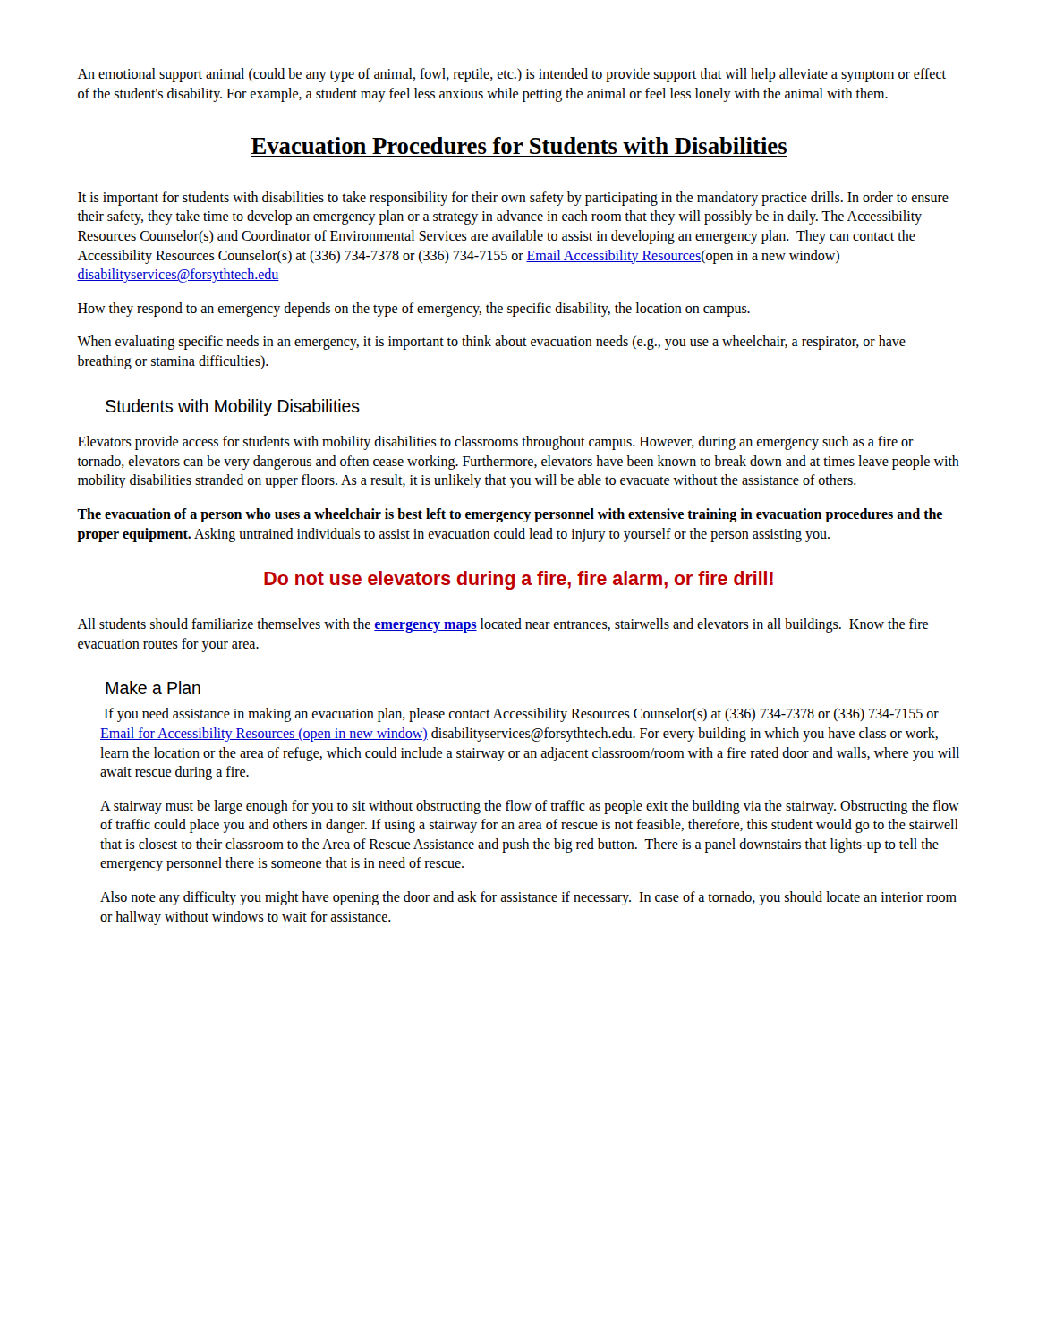An emotional support animal (could be any type of animal, fowl, reptile, etc.) is intended to provide support that will help alleviate a symptom or effect of the student's disability. For example, a student may feel less anxious while petting the animal or feel less lonely with the animal with them.
Evacuation Procedures for Students with Disabilities
It is important for students with disabilities to take responsibility for their own safety by participating in the mandatory practice drills. In order to ensure their safety, they take time to develop an emergency plan or a strategy in advance in each room that they will possibly be in daily. The Accessibility Resources Counselor(s) and Coordinator of Environmental Services are available to assist in developing an emergency plan. They can contact the Accessibility Resources Counselor(s) at (336) 734-7378 or (336) 734-7155 or Email Accessibility Resources(open in a new window) disabilityservices@forsythtech.edu
How they respond to an emergency depends on the type of emergency, the specific disability, the location on campus.
When evaluating specific needs in an emergency, it is important to think about evacuation needs (e.g., you use a wheelchair, a respirator, or have breathing or stamina difficulties).
Students with Mobility Disabilities
Elevators provide access for students with mobility disabilities to classrooms throughout campus. However, during an emergency such as a fire or tornado, elevators can be very dangerous and often cease working. Furthermore, elevators have been known to break down and at times leave people with mobility disabilities stranded on upper floors. As a result, it is unlikely that you will be able to evacuate without the assistance of others.
The evacuation of a person who uses a wheelchair is best left to emergency personnel with extensive training in evacuation procedures and the proper equipment. Asking untrained individuals to assist in evacuation could lead to injury to yourself or the person assisting you.
Do not use elevators during a fire, fire alarm, or fire drill!
All students should familiarize themselves with the emergency maps located near entrances, stairwells and elevators in all buildings. Know the fire evacuation routes for your area.
Make a Plan
If you need assistance in making an evacuation plan, please contact Accessibility Resources Counselor(s) at (336) 734-7378 or (336) 734-7155 or Email for Accessibility Resources (open in new window) disabilityservices@forsythtech.edu. For every building in which you have class or work, learn the location or the area of refuge, which could include a stairway or an adjacent classroom/room with a fire rated door and walls, where you will await rescue during a fire.
A stairway must be large enough for you to sit without obstructing the flow of traffic as people exit the building via the stairway. Obstructing the flow of traffic could place you and others in danger. If using a stairway for an area of rescue is not feasible, therefore, this student would go to the stairwell that is closest to their classroom to the Area of Rescue Assistance and push the big red button. There is a panel downstairs that lights-up to tell the emergency personnel there is someone that is in need of rescue.
Also note any difficulty you might have opening the door and ask for assistance if necessary. In case of a tornado, you should locate an interior room or hallway without windows to wait for assistance.